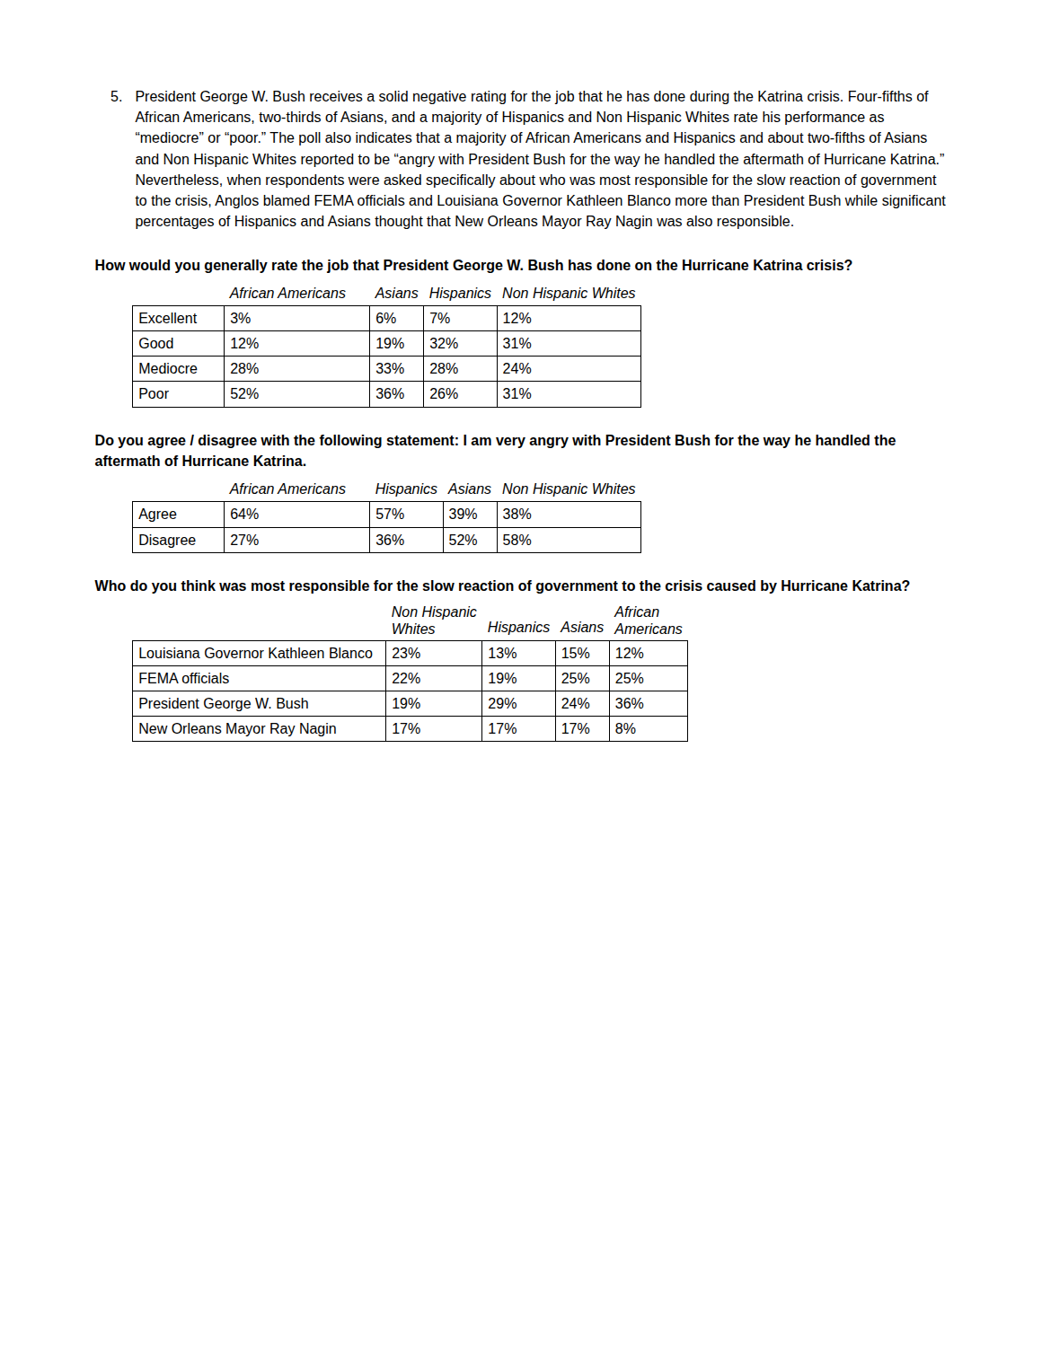President George W. Bush receives a solid negative rating for the job that he has done during the Katrina crisis. Four-fifths of African Americans, two-thirds of Asians, and a majority of Hispanics and Non Hispanic Whites rate his performance as “mediocre” or “poor.” The poll also indicates that a majority of African Americans and Hispanics and about two-fifths of Asians and Non Hispanic Whites reported to be “angry with President Bush for the way he handled the aftermath of Hurricane Katrina.” Nevertheless, when respondents were asked specifically about who was most responsible for the slow reaction of government to the crisis, Anglos blamed FEMA officials and Louisiana Governor Kathleen Blanco more than President Bush while significant percentages of Hispanics and Asians thought that New Orleans Mayor Ray Nagin was also responsible.
How would you generally rate the job that President George W. Bush has done on the Hurricane Katrina crisis?
| | African Americans | Asians | Hispanics | Non Hispanic Whites |
| --- | --- | --- | --- | --- |
| Excellent | 3% | 6% | 7% | 12% |
| Good | 12% | 19% | 32% | 31% |
| Mediocre | 28% | 33% | 28% | 24% |
| Poor | 52% | 36% | 26% | 31% |
Do you agree / disagree with the following statement: I am very angry with President Bush for the way he handled the aftermath of Hurricane Katrina.
| | African Americans | Hispanics | Asians | Non Hispanic Whites |
| --- | --- | --- | --- | --- |
| Agree | 64% | 57% | 39% | 38% |
| Disagree | 27% | 36% | 52% | 58% |
Who do you think was most responsible for the slow reaction of government to the crisis caused by Hurricane Katrina?
| | Non Hispanic Whites | Hispanics | Asians | African Americans |
| --- | --- | --- | --- | --- |
| Louisiana Governor Kathleen Blanco | 23% | 13% | 15% | 12% |
| FEMA officials | 22% | 19% | 25% | 25% |
| President George W. Bush | 19% | 29% | 24% | 36% |
| New Orleans Mayor Ray Nagin | 17% | 17% | 17% | 8% |